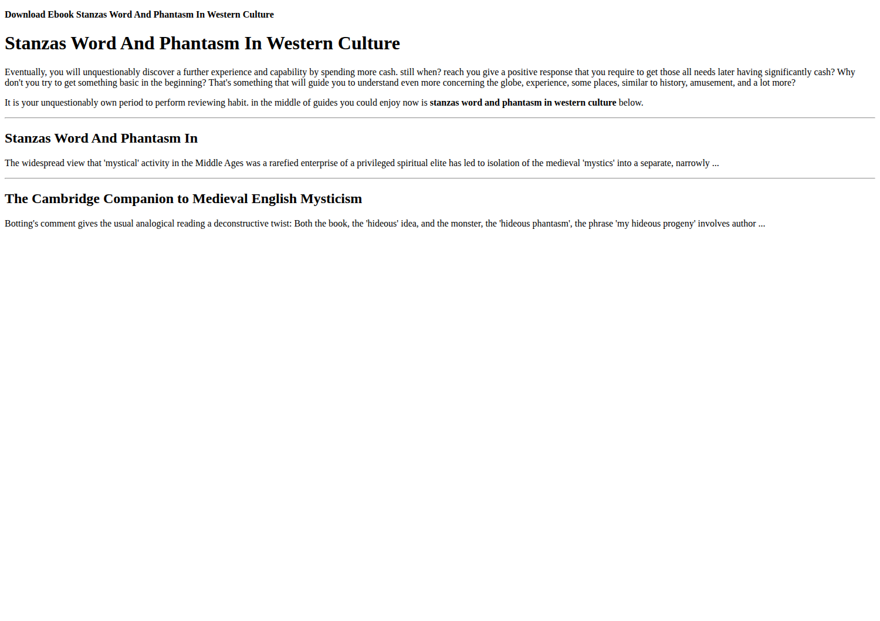Download Ebook Stanzas Word And Phantasm In Western Culture
Stanzas Word And Phantasm In Western Culture
Eventually, you will unquestionably discover a further experience and capability by spending more cash. still when? reach you give a positive response that you require to get those all needs later having significantly cash? Why don't you try to get something basic in the beginning? That's something that will guide you to understand even more concerning the globe, experience, some places, similar to history, amusement, and a lot more?
It is your unquestionably own period to perform reviewing habit. in the middle of guides you could enjoy now is stanzas word and phantasm in western culture below.
Stanzas Word And Phantasm In
The widespread view that 'mystical' activity in the Middle Ages was a rarefied enterprise of a privileged spiritual elite has led to isolation of the medieval 'mystics' into a separate, narrowly ...
The Cambridge Companion to Medieval English Mysticism
Botting's comment gives the usual analogical reading a deconstructive twist: Both the book, the 'hideous' idea, and the monster, the 'hideous phantasm', the phrase 'my hideous progeny' involves author ...